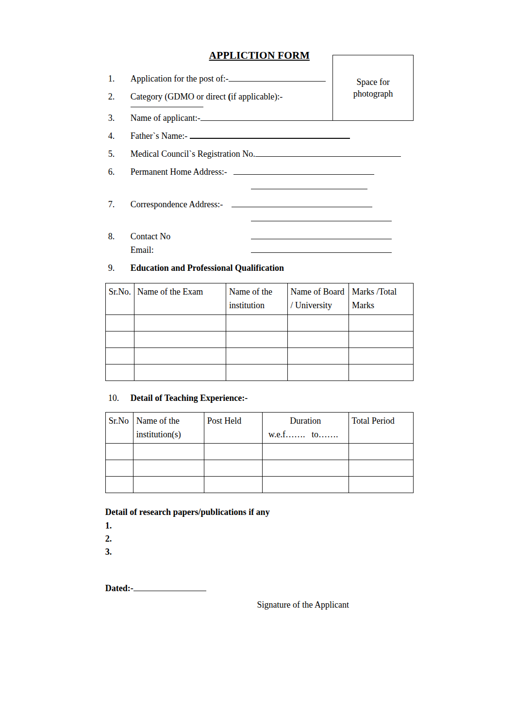APPLICTION FORM
Space for
photograph
1. Application for the post of:-
2. Category (GDMO or direct (if applicable):-
3. Name of applicant:-
4. Father`s Name:-
5. Medical Council`s Registration No.
6. Permanent Home Address:-
7. Correspondence Address:-
8. Contact No Email:
9. Education and Professional Qualification
| Sr.No. | Name of the Exam | Name of the institution | Name of Board / University | Marks /Total Marks |
| --- | --- | --- | --- | --- |
10. Detail of Teaching Experience:-
| Sr.No | Name of the institution(s) | Post Held | Duration w.e.f……. to……. | Total Period |
| --- | --- | --- | --- | --- |
Detail of research papers/publications if any
1.
2.
3.
Dated:-
Signature of the Applicant